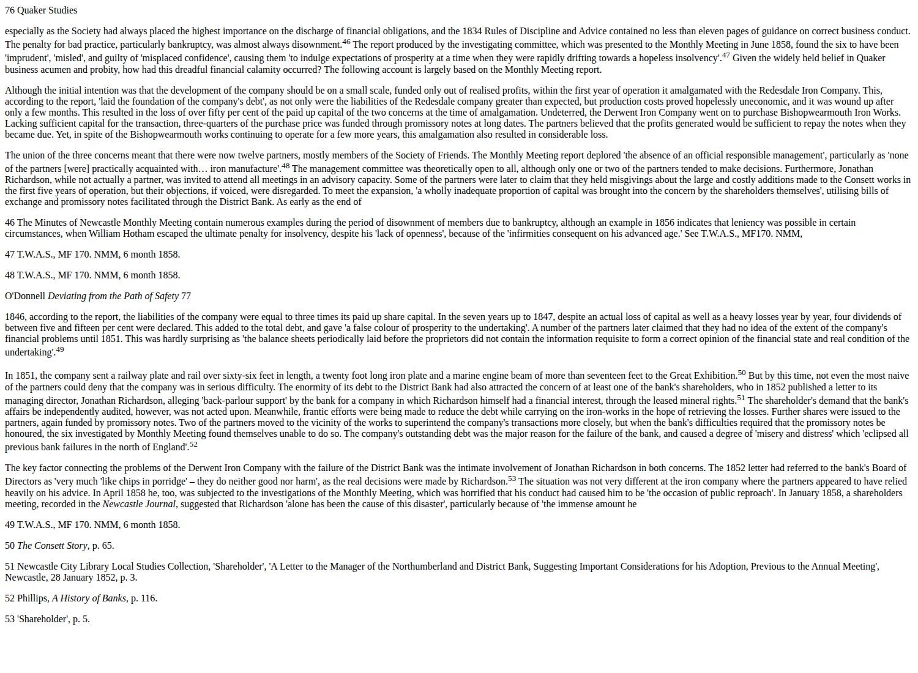76 Quaker Studies
especially as the Society had always placed the highest importance on the discharge of financial obligations, and the 1834 Rules of Discipline and Advice contained no less than eleven pages of guidance on correct business conduct. The penalty for bad practice, particularly bankruptcy, was almost always disownment.46 The report produced by the investigating committee, which was presented to the Monthly Meeting in June 1858, found the six to have been 'imprudent', 'misled', and guilty of 'misplaced confidence', causing them 'to indulge expectations of prosperity at a time when they were rapidly drifting towards a hopeless insolvency'.47 Given the widely held belief in Quaker business acumen and probity, how had this dreadful financial calamity occurred? The following account is largely based on the Monthly Meeting report.
Although the initial intention was that the development of the company should be on a small scale, funded only out of realised profits, within the first year of operation it amalgamated with the Redesdale Iron Company. This, according to the report, 'laid the foundation of the company's debt', as not only were the liabilities of the Redesdale company greater than expected, but production costs proved hopelessly uneconomic, and it was wound up after only a few months. This resulted in the loss of over fifty per cent of the paid up capital of the two concerns at the time of amalgamation. Undeterred, the Derwent Iron Company went on to purchase Bishopwearmouth Iron Works. Lacking sufficient capital for the transaction, three-quarters of the purchase price was funded through promissory notes at long dates. The partners believed that the profits generated would be sufficient to repay the notes when they became due. Yet, in spite of the Bishopwearmouth works continuing to operate for a few more years, this amalgamation also resulted in considerable loss.
The union of the three concerns meant that there were now twelve partners, mostly members of the Society of Friends. The Monthly Meeting report deplored 'the absence of an official responsible management', particularly as 'none of the partners [were] practically acquainted with… iron manufacture'.48 The management committee was theoretically open to all, although only one or two of the partners tended to make decisions. Furthermore, Jonathan Richardson, while not actually a partner, was invited to attend all meetings in an advisory capacity. Some of the partners were later to claim that they held misgivings about the large and costly additions made to the Consett works in the first five years of operation, but their objections, if voiced, were disregarded. To meet the expansion, 'a wholly inadequate proportion of capital was brought into the concern by the shareholders themselves', utilising bills of exchange and promissory notes facilitated through the District Bank. As early as the end of
46 The Minutes of Newcastle Monthly Meeting contain numerous examples during the period of disownment of members due to bankruptcy, although an example in 1856 indicates that leniency was possible in certain circumstances, when William Hotham escaped the ultimate penalty for insolvency, despite his 'lack of openness', because of the 'infirmities consequent on his advanced age.' See T.W.A.S., MF170. NMM,
47 T.W.A.S., MF 170. NMM, 6 month 1858.
48 T.W.A.S., MF 170. NMM, 6 month 1858.
O'Donnell Deviating from the Path of Safety 77
1846, according to the report, the liabilities of the company were equal to three times its paid up share capital. In the seven years up to 1847, despite an actual loss of capital as well as a heavy losses year by year, four dividends of between five and fifteen per cent were declared. This added to the total debt, and gave 'a false colour of prosperity to the undertaking'. A number of the partners later claimed that they had no idea of the extent of the company's financial problems until 1851. This was hardly surprising as 'the balance sheets periodically laid before the proprietors did not contain the information requisite to form a correct opinion of the financial state and real condition of the undertaking'.49
In 1851, the company sent a railway plate and rail over sixty-six feet in length, a twenty foot long iron plate and a marine engine beam of more than seventeen feet to the Great Exhibition.50 But by this time, not even the most naive of the partners could deny that the company was in serious difficulty. The enormity of its debt to the District Bank had also attracted the concern of at least one of the bank's shareholders, who in 1852 published a letter to its managing director, Jonathan Richardson, alleging 'back-parlour support' by the bank for a company in which Richardson himself had a financial interest, through the leased mineral rights.51 The shareholder's demand that the bank's affairs be independently audited, however, was not acted upon. Meanwhile, frantic efforts were being made to reduce the debt while carrying on the iron-works in the hope of retrieving the losses. Further shares were issued to the partners, again funded by promissory notes. Two of the partners moved to the vicinity of the works to superintend the company's transactions more closely, but when the bank's difficulties required that the promissory notes be honoured, the six investigated by Monthly Meeting found themselves unable to do so. The company's outstanding debt was the major reason for the failure of the bank, and caused a degree of 'misery and distress' which 'eclipsed all previous bank failures in the north of England'.52
The key factor connecting the problems of the Derwent Iron Company with the failure of the District Bank was the intimate involvement of Jonathan Richardson in both concerns. The 1852 letter had referred to the bank's Board of Directors as 'very much 'like chips in porridge' – they do neither good nor harm', as the real decisions were made by Richardson.53 The situation was not very different at the iron company where the partners appeared to have relied heavily on his advice. In April 1858 he, too, was subjected to the investigations of the Monthly Meeting, which was horrified that his conduct had caused him to be 'the occasion of public reproach'. In January 1858, a shareholders meeting, recorded in the Newcastle Journal, suggested that Richardson 'alone has been the cause of this disaster', particularly because of 'the immense amount he
49 T.W.A.S., MF 170. NMM, 6 month 1858.
50 The Consett Story, p. 65.
51 Newcastle City Library Local Studies Collection, 'Shareholder', 'A Letter to the Manager of the Northumberland and District Bank, Suggesting Important Considerations for his Adoption, Previous to the Annual Meeting', Newcastle, 28 January 1852, p. 3.
52 Phillips, A History of Banks, p. 116.
53 'Shareholder', p. 5.